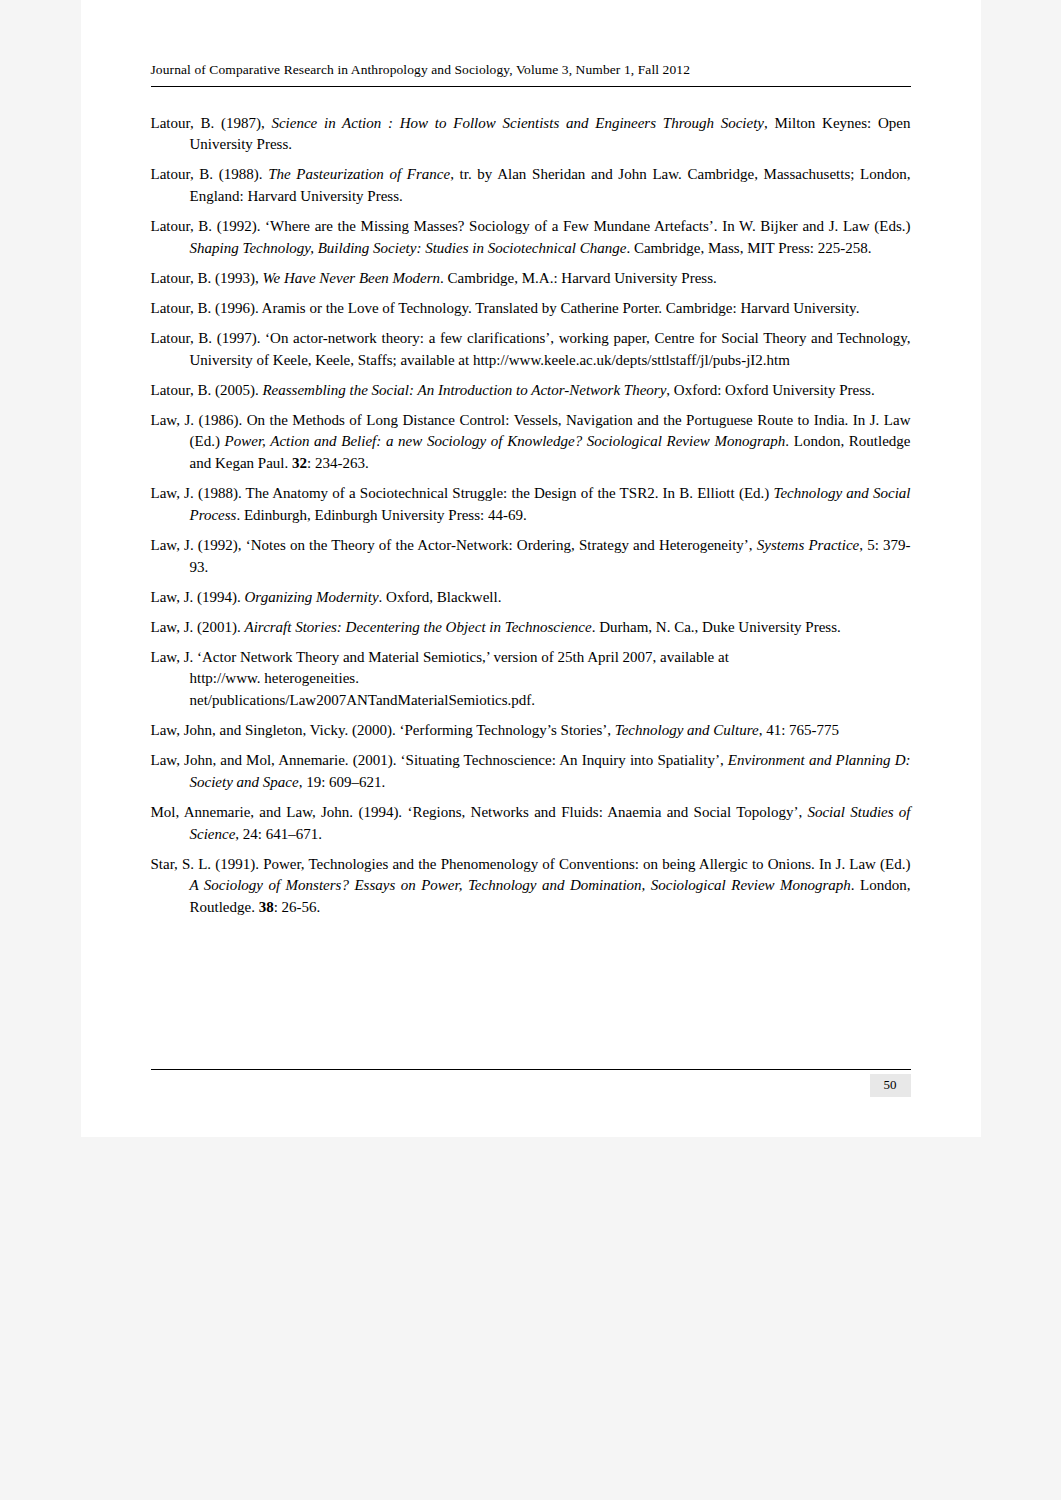Journal of Comparative Research in Anthropology and Sociology, Volume 3, Number 1, Fall 2012
Latour, B. (1987), Science in Action : How to Follow Scientists and Engineers Through Society, Milton Keynes: Open University Press.
Latour, B. (1988). The Pasteurization of France, tr. by Alan Sheridan and John Law. Cambridge, Massachusetts; London, England: Harvard University Press.
Latour, B. (1992). ‘Where are the Missing Masses? Sociology of a Few Mundane Artefacts’. In W. Bijker and J. Law (Eds.) Shaping Technology, Building Society: Studies in Sociotechnical Change. Cambridge, Mass, MIT Press: 225-258.
Latour, B. (1993), We Have Never Been Modern. Cambridge, M.A.: Harvard University Press.
Latour, B. (1996). Aramis or the Love of Technology. Translated by Catherine Porter. Cambridge: Harvard University.
Latour, B. (1997). ‘On actor-network theory: a few clarifications’, working paper, Centre for Social Theory and Technology, University of Keele, Keele, Staffs; available at http://www.keele.ac.uk/depts/sttlstaff/jl/pubs-jI2.htm
Latour, B. (2005). Reassembling the Social: An Introduction to Actor-Network Theory, Oxford: Oxford University Press.
Law, J. (1986). On the Methods of Long Distance Control: Vessels, Navigation and the Portuguese Route to India. In J. Law (Ed.) Power, Action and Belief: a new Sociology of Knowledge? Sociological Review Monograph. London, Routledge and Kegan Paul. 32: 234-263.
Law, J. (1988). The Anatomy of a Sociotechnical Struggle: the Design of the TSR2. In B. Elliott (Ed.) Technology and Social Process. Edinburgh, Edinburgh University Press: 44-69.
Law, J. (1992), ‘Notes on the Theory of the Actor-Network: Ordering, Strategy and Heterogeneity’, Systems Practice, 5: 379-93.
Law, J. (1994). Organizing Modernity. Oxford, Blackwell.
Law, J. (2001). Aircraft Stories: Decentering the Object in Technoscience. Durham, N. Ca., Duke University Press.
Law, J. ‘Actor Network Theory and Material Semiotics,’ version of 25th April 2007, available at
http://www. heterogeneities.
net/publications/Law2007ANTandMaterialSemiotics.pdf.
Law, John, and Singleton, Vicky. (2000). ‘Performing Technology’s Stories’, Technology and Culture, 41: 765-775
Law, John, and Mol, Annemarie. (2001). ‘Situating Technoscience: An Inquiry into Spatiality’, Environment and Planning D: Society and Space, 19: 609–621.
Mol, Annemarie, and Law, John. (1994). ‘Regions, Networks and Fluids: Anaemia and Social Topology’, Social Studies of Science, 24: 641–671.
Star, S. L. (1991). Power, Technologies and the Phenomenology of Conventions: on being Allergic to Onions. In J. Law (Ed.) A Sociology of Monsters? Essays on Power, Technology and Domination, Sociological Review Monograph. London, Routledge. 38: 26-56.
50